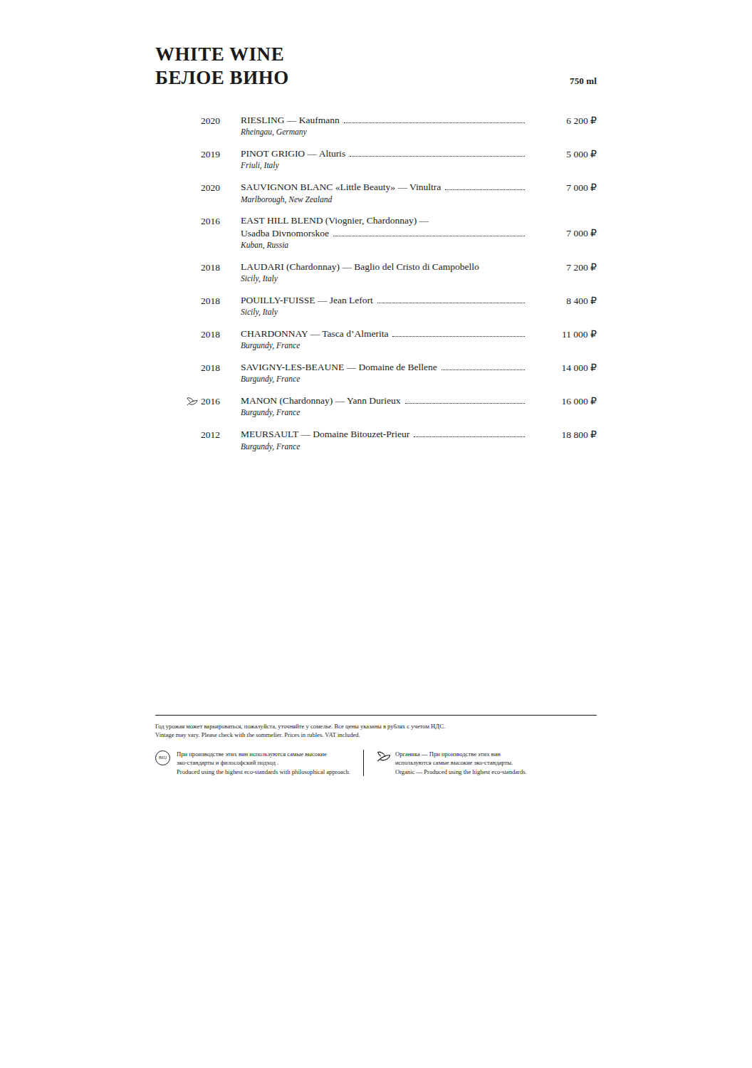WHITE WINE БЕЛОЕ ВИНО
750 ml
2020
RIESLING — Kaufmann
Rheingau, Germany
6 200 ₽
2019
PINOT GRIGIO — Alturis
Friuli, Italy
5 000 ₽
2020
SAUVIGNON BLANC «Little Beauty» — Vinultra
Marlborough, New Zealand
7 000 ₽
2016
EAST HILL BLEND (Viognier, Chardonnay) —
Usadba Divnomorskoe
Kuban, Russia
7 000 ₽
2018
LAUDARI (Chardonnay) — Baglio del Cristo di Campobello
Sicily, Italy
7 200 ₽
2018
POUILLY-FUISSE — Jean Lefort
Sicily, Italy
8 400 ₽
2018
CHARDONNAY — Tasca d’Almerita
Burgundy, France
11 000 ₽
2018
SAVIGNY-LES-BEAUNE — Domaine de Bellene
Burgundy, France
14 000 ₽
2016
MANON (Chardonnay) — Yann Durieux
Burgundy, France
16 000 ₽
2012
MEURSAULT — Domaine Bitouzet-Prieur
Burgundy, France
18 800 ₽
Год урожая может варьироваться, пожалуйста, уточняйте у сомелье. Все цены указаны в рублях с учетом НДС.
Vintage may vary. Please check with the sommelier. Prices in rubles. VAT included.
BIO
При производстве этих вин используются самые высокие
эко-стандарты и философский подход .
Produced using the highest eco-standards with philosophical approach.
Органика — При производстве этих вин
используются самые высокие эко-стандарты.
Organic — Produced using the highest eco-standards.